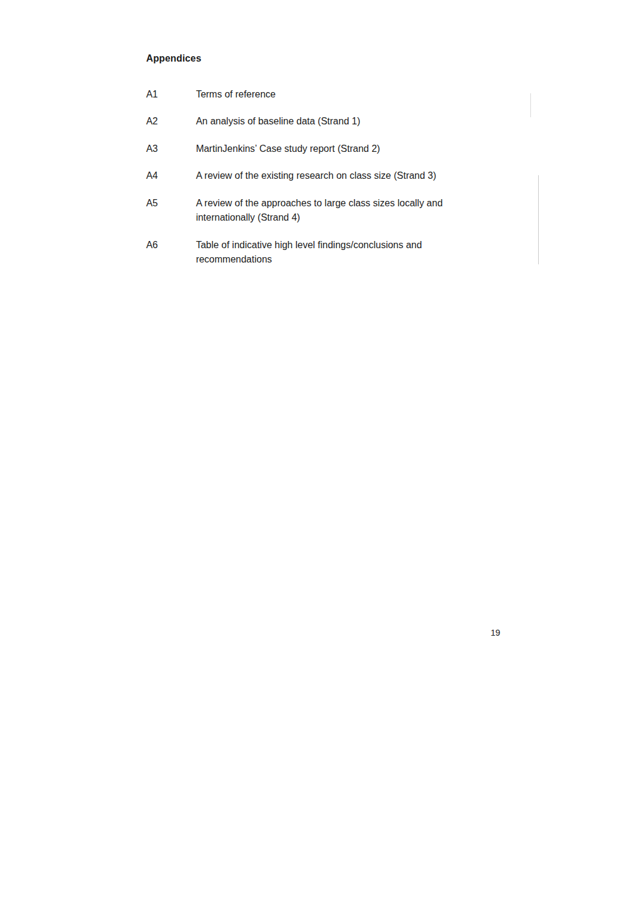Appendices
A1
Terms of reference
A2
An analysis of baseline data (Strand 1)
A3
MartinJenkins’ Case study report (Strand 2)
A4
A review of the existing research on class size (Strand 3)
A5
A review of the approaches to large class sizes locally and internationally (Strand 4)
A6
Table of indicative high level findings/conclusions and recommendations
19